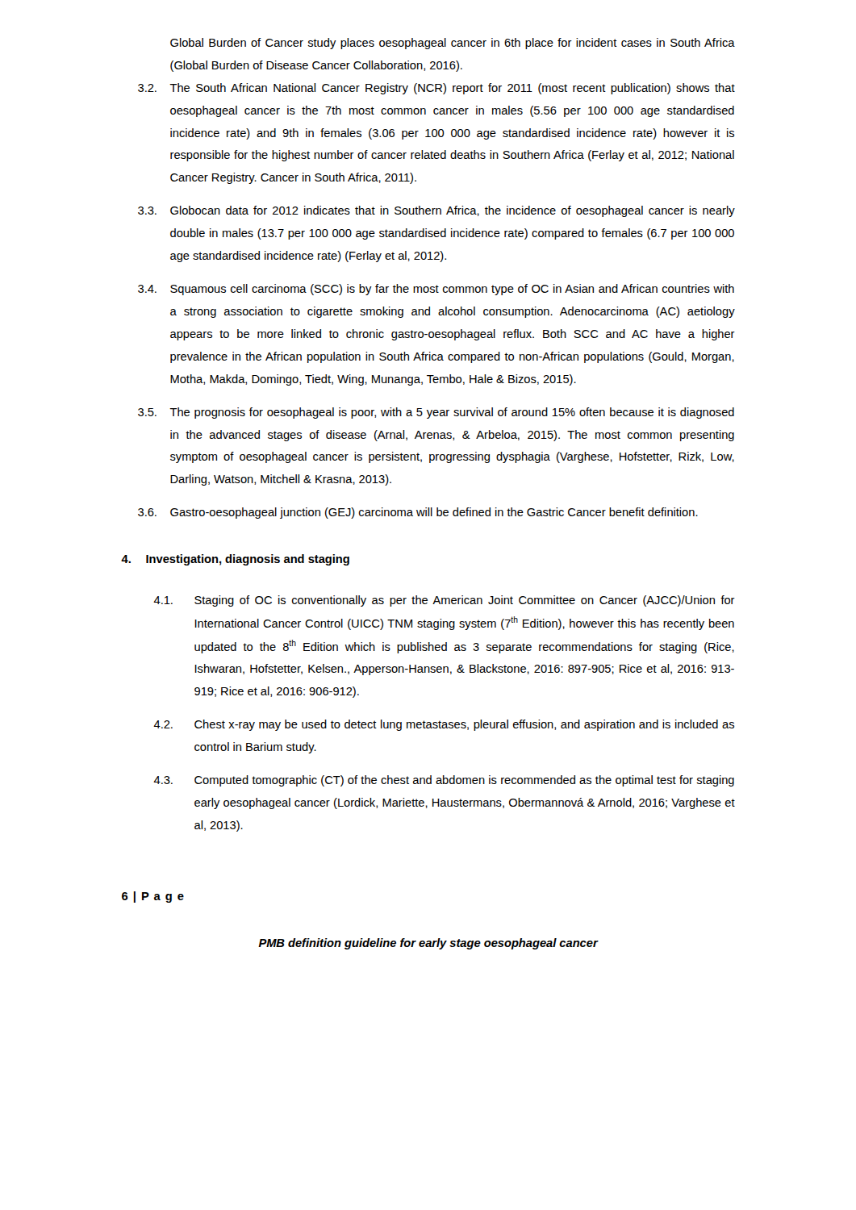Global Burden of Cancer study places oesophageal cancer in 6th place for incident cases in South Africa (Global Burden of Disease Cancer Collaboration, 2016).
3.2. The South African National Cancer Registry (NCR) report for 2011 (most recent publication) shows that oesophageal cancer is the 7th most common cancer in males (5.56 per 100 000 age standardised incidence rate) and 9th in females (3.06 per 100 000 age standardised incidence rate) however it is responsible for the highest number of cancer related deaths in Southern Africa (Ferlay et al, 2012; National Cancer Registry. Cancer in South Africa, 2011).
3.3. Globocan data for 2012 indicates that in Southern Africa, the incidence of oesophageal cancer is nearly double in males (13.7 per 100 000 age standardised incidence rate) compared to females (6.7 per 100 000 age standardised incidence rate) (Ferlay et al, 2012).
3.4. Squamous cell carcinoma (SCC) is by far the most common type of OC in Asian and African countries with a strong association to cigarette smoking and alcohol consumption. Adenocarcinoma (AC) aetiology appears to be more linked to chronic gastro-oesophageal reflux. Both SCC and AC have a higher prevalence in the African population in South Africa compared to non-African populations (Gould, Morgan, Motha, Makda, Domingo, Tiedt, Wing, Munanga, Tembo, Hale & Bizos, 2015).
3.5. The prognosis for oesophageal is poor, with a 5 year survival of around 15% often because it is diagnosed in the advanced stages of disease (Arnal, Arenas, & Arbeloa, 2015). The most common presenting symptom of oesophageal cancer is persistent, progressing dysphagia (Varghese, Hofstetter, Rizk, Low, Darling, Watson, Mitchell & Krasna, 2013).
3.6. Gastro-oesophageal junction (GEJ) carcinoma will be defined in the Gastric Cancer benefit definition.
4. Investigation, diagnosis and staging
4.1. Staging of OC is conventionally as per the American Joint Committee on Cancer (AJCC)/Union for International Cancer Control (UICC) TNM staging system (7th Edition), however this has recently been updated to the 8th Edition which is published as 3 separate recommendations for staging (Rice, Ishwaran, Hofstetter, Kelsen., Apperson-Hansen, & Blackstone, 2016: 897-905; Rice et al, 2016: 913-919; Rice et al, 2016: 906-912).
4.2. Chest x-ray may be used to detect lung metastases, pleural effusion, and aspiration and is included as control in Barium study.
4.3. Computed tomographic (CT) of the chest and abdomen is recommended as the optimal test for staging early oesophageal cancer (Lordick, Mariette, Haustermans, Obermannová & Arnold, 2016; Varghese et al, 2013).
6 | P a g e
PMB definition guideline for early stage oesophageal cancer